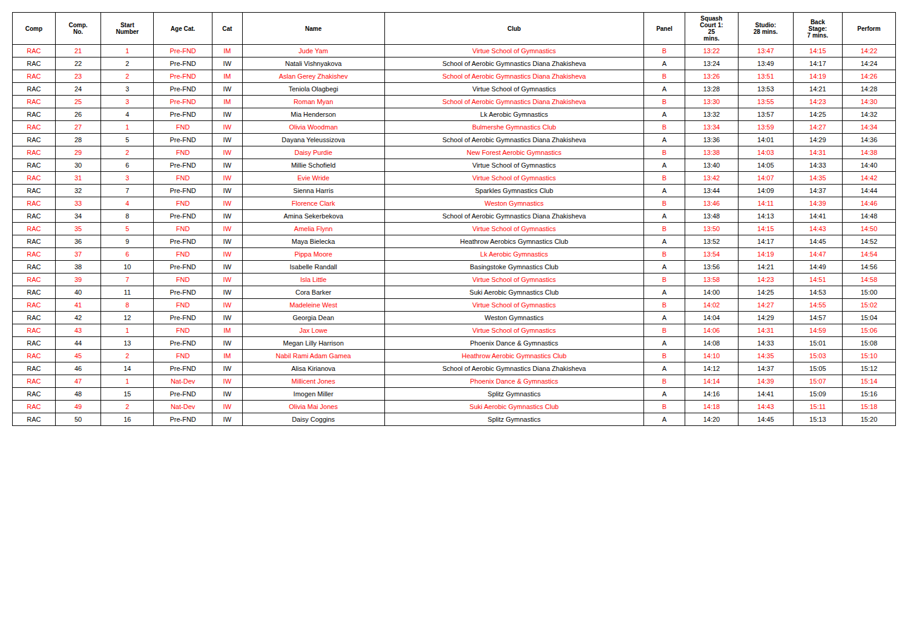| Comp | Comp. No. | Start Number | Age Cat. | Cat | Name | Club | Panel | Squash Court 1: 25 mins. | Studio: 28 mins. | Back Stage: 7 mins. | Perform |
| --- | --- | --- | --- | --- | --- | --- | --- | --- | --- | --- | --- |
| RAC | 21 | 1 | Pre-FND | IM | Jude Yam | Virtue School of Gymnastics | B | 13:22 | 13:47 | 14:15 | 14:22 |
| RAC | 22 | 2 | Pre-FND | IW | Natali Vishnyakova | School of Aerobic Gymnastics Diana Zhakisheva | A | 13:24 | 13:49 | 14:17 | 14:24 |
| RAC | 23 | 2 | Pre-FND | IM | Aslan Gerey Zhakishev | School of Aerobic Gymnastics Diana Zhakisheva | B | 13:26 | 13:51 | 14:19 | 14:26 |
| RAC | 24 | 3 | Pre-FND | IW | Teniola Olagbegi | Virtue School of Gymnastics | A | 13:28 | 13:53 | 14:21 | 14:28 |
| RAC | 25 | 3 | Pre-FND | IM | Roman Myan | School of Aerobic Gymnastics Diana Zhakisheva | B | 13:30 | 13:55 | 14:23 | 14:30 |
| RAC | 26 | 4 | Pre-FND | IW | Mia Henderson | Lk Aerobic Gymnastics | A | 13:32 | 13:57 | 14:25 | 14:32 |
| RAC | 27 | 1 | FND | IW | Olivia Woodman | Bulmershe Gymnastics Club | B | 13:34 | 13:59 | 14:27 | 14:34 |
| RAC | 28 | 5 | Pre-FND | IW | Dayana Yeleussizova | School of Aerobic Gymnastics Diana Zhakisheva | A | 13:36 | 14:01 | 14:29 | 14:36 |
| RAC | 29 | 2 | FND | IW | Daisy Purdie | New Forest Aerobic Gymnastics | B | 13:38 | 14:03 | 14:31 | 14:38 |
| RAC | 30 | 6 | Pre-FND | IW | Millie Schofield | Virtue School of Gymnastics | A | 13:40 | 14:05 | 14:33 | 14:40 |
| RAC | 31 | 3 | FND | IW | Evie Wride | Virtue School of Gymnastics | B | 13:42 | 14:07 | 14:35 | 14:42 |
| RAC | 32 | 7 | Pre-FND | IW | Sienna Harris | Sparkles Gymnastics Club | A | 13:44 | 14:09 | 14:37 | 14:44 |
| RAC | 33 | 4 | FND | IW | Florence Clark | Weston Gymnastics | B | 13:46 | 14:11 | 14:39 | 14:46 |
| RAC | 34 | 8 | Pre-FND | IW | Amina Sekerbekova | School of Aerobic Gymnastics Diana Zhakisheva | A | 13:48 | 14:13 | 14:41 | 14:48 |
| RAC | 35 | 5 | FND | IW | Amelia Flynn | Virtue School of Gymnastics | B | 13:50 | 14:15 | 14:43 | 14:50 |
| RAC | 36 | 9 | Pre-FND | IW | Maya Bielecka | Heathrow Aerobics Gymnastics Club | A | 13:52 | 14:17 | 14:45 | 14:52 |
| RAC | 37 | 6 | FND | IW | Pippa Moore | Lk Aerobic Gymnastics | B | 13:54 | 14:19 | 14:47 | 14:54 |
| RAC | 38 | 10 | Pre-FND | IW | Isabelle Randall | Basingstoke Gymnastics Club | A | 13:56 | 14:21 | 14:49 | 14:56 |
| RAC | 39 | 7 | FND | IW | Isla Little | Virtue School of Gymnastics | B | 13:58 | 14:23 | 14:51 | 14:58 |
| RAC | 40 | 11 | Pre-FND | IW | Cora Barker | Suki Aerobic Gymnastics Club | A | 14:00 | 14:25 | 14:53 | 15:00 |
| RAC | 41 | 8 | FND | IW | Madeleine West | Virtue School of Gymnastics | B | 14:02 | 14:27 | 14:55 | 15:02 |
| RAC | 42 | 12 | Pre-FND | IW | Georgia Dean | Weston Gymnastics | A | 14:04 | 14:29 | 14:57 | 15:04 |
| RAC | 43 | 1 | FND | IM | Jax Lowe | Virtue School of Gymnastics | B | 14:06 | 14:31 | 14:59 | 15:06 |
| RAC | 44 | 13 | Pre-FND | IW | Megan Lilly Harrison | Phoenix Dance & Gymnastics | A | 14:08 | 14:33 | 15:01 | 15:08 |
| RAC | 45 | 2 | FND | IM | Nabil Rami Adam Gamea | Heathrow Aerobic Gymnastics Club | B | 14:10 | 14:35 | 15:03 | 15:10 |
| RAC | 46 | 14 | Pre-FND | IW | Alisa Kirianova | School of Aerobic Gymnastics Diana Zhakisheva | A | 14:12 | 14:37 | 15:05 | 15:12 |
| RAC | 47 | 1 | Nat-Dev | IW | Millicent Jones | Phoenix Dance & Gymnastics | B | 14:14 | 14:39 | 15:07 | 15:14 |
| RAC | 48 | 15 | Pre-FND | IW | Imogen Miller | Splitz Gymnastics | A | 14:16 | 14:41 | 15:09 | 15:16 |
| RAC | 49 | 2 | Nat-Dev | IW | Olivia Mai Jones | Suki Aerobic Gymnastics Club | B | 14:18 | 14:43 | 15:11 | 15:18 |
| RAC | 50 | 16 | Pre-FND | IW | Daisy Coggins | Splitz Gymnastics | A | 14:20 | 14:45 | 15:13 | 15:20 |